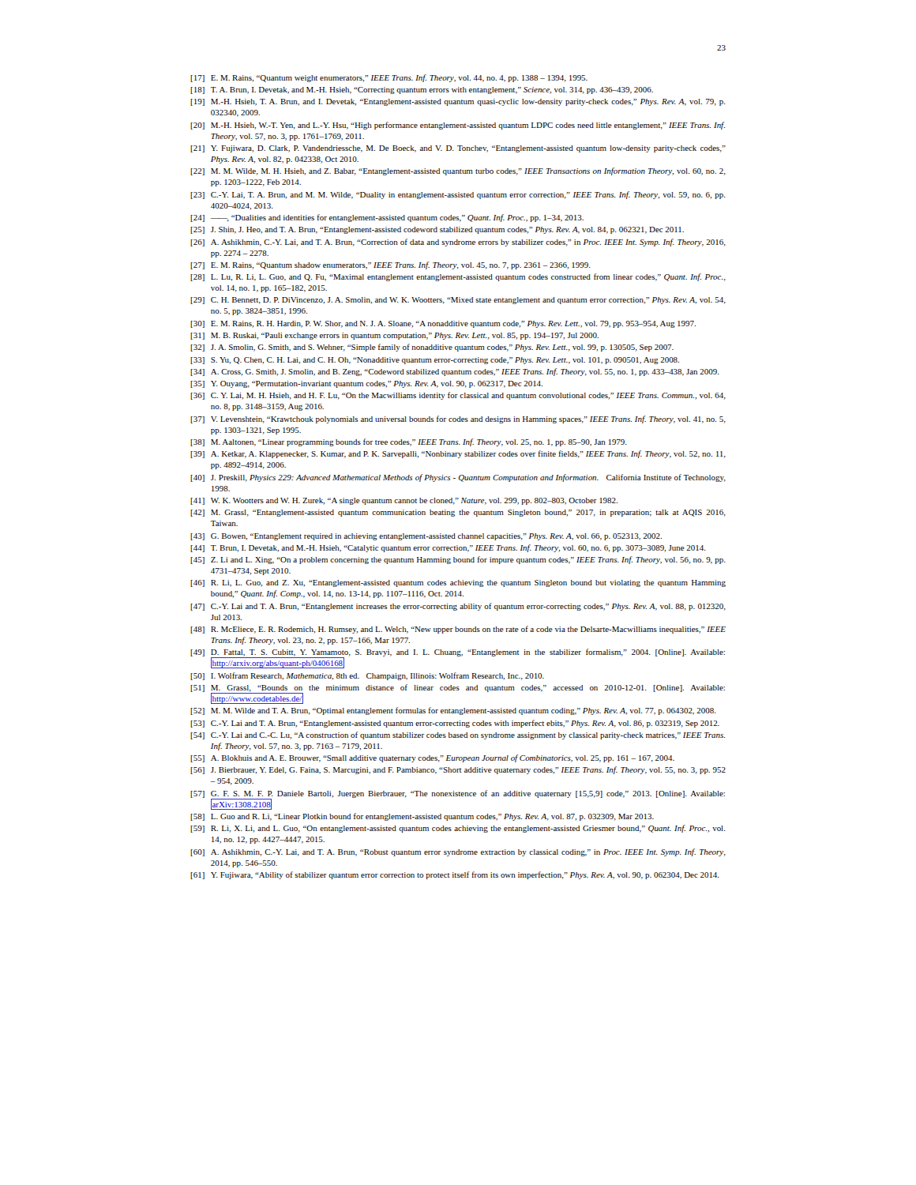23
[17] E. M. Rains, “Quantum weight enumerators,” IEEE Trans. Inf. Theory, vol. 44, no. 4, pp. 1388 – 1394, 1995.
[18] T. A. Brun, I. Devetak, and M.-H. Hsieh, “Correcting quantum errors with entanglement,” Science, vol. 314, pp. 436–439, 2006.
[19] M.-H. Hsieh, T. A. Brun, and I. Devetak, “Entanglement-assisted quantum quasi-cyclic low-density parity-check codes,” Phys. Rev. A, vol. 79, p. 032340, 2009.
[20] M.-H. Hsieh, W.-T. Yen, and L.-Y. Hsu, “High performance entanglement-assisted quantum LDPC codes need little entanglement,” IEEE Trans. Inf. Theory, vol. 57, no. 3, pp. 1761–1769, 2011.
[21] Y. Fujiwara, D. Clark, P. Vandendriessche, M. De Boeck, and V. D. Tonchev, “Entanglement-assisted quantum low-density parity-check codes,” Phys. Rev. A, vol. 82, p. 042338, Oct 2010.
[22] M. M. Wilde, M. H. Hsieh, and Z. Babar, “Entanglement-assisted quantum turbo codes,” IEEE Transactions on Information Theory, vol. 60, no. 2, pp. 1203–1222, Feb 2014.
[23] C.-Y. Lai, T. A. Brun, and M. M. Wilde, “Duality in entanglement-assisted quantum error correction,” IEEE Trans. Inf. Theory, vol. 59, no. 6, pp. 4020–4024, 2013.
[24]——, “Dualities and identities for entanglement-assisted quantum codes,” Quant. Inf. Proc., pp. 1–34, 2013.
[25] J. Shin, J. Heo, and T. A. Brun, “Entanglement-assisted codeword stabilized quantum codes,” Phys. Rev. A, vol. 84, p. 062321, Dec 2011.
[26] A. Ashikhmin, C.-Y. Lai, and T. A. Brun, “Correction of data and syndrome errors by stabilizer codes,” in Proc. IEEE Int. Symp. Inf. Theory, 2016, pp. 2274 – 2278.
[27] E. M. Rains, “Quantum shadow enumerators,” IEEE Trans. Inf. Theory, vol. 45, no. 7, pp. 2361 – 2366, 1999.
[28] L. Lu, R. Li, L. Guo, and Q. Fu, “Maximal entanglement entanglement-assisted quantum codes constructed from linear codes,” Quant. Inf. Proc., vol. 14, no. 1, pp. 165–182, 2015.
[29] C. H. Bennett, D. P. DiVincenzo, J. A. Smolin, and W. K. Wootters, “Mixed state entanglement and quantum error correction,” Phys. Rev. A, vol. 54, no. 5, pp. 3824–3851, 1996.
[30] E. M. Rains, R. H. Hardin, P. W. Shor, and N. J. A. Sloane, “A nonadditive quantum code,” Phys. Rev. Lett., vol. 79, pp. 953–954, Aug 1997.
[31] M. B. Ruskai, “Pauli exchange errors in quantum computation,” Phys. Rev. Lett., vol. 85, pp. 194–197, Jul 2000.
[32] J. A. Smolin, G. Smith, and S. Wehner, “Simple family of nonadditive quantum codes,” Phys. Rev. Lett., vol. 99, p. 130505, Sep 2007.
[33] S. Yu, Q. Chen, C. H. Lai, and C. H. Oh, “Nonadditive quantum error-correcting code,” Phys. Rev. Lett., vol. 101, p. 090501, Aug 2008.
[34] A. Cross, G. Smith, J. Smolin, and B. Zeng, “Codeword stabilized quantum codes,” IEEE Trans. Inf. Theory, vol. 55, no. 1, pp. 433–438, Jan 2009.
[35] Y. Ouyang, “Permutation-invariant quantum codes,” Phys. Rev. A, vol. 90, p. 062317, Dec 2014.
[36] C. Y. Lai, M. H. Hsieh, and H. F. Lu, “On the Macwilliams identity for classical and quantum convolutional codes,” IEEE Trans. Commun., vol. 64, no. 8, pp. 3148–3159, Aug 2016.
[37] V. Levenshtein, “Krawtchouk polynomials and universal bounds for codes and designs in Hamming spaces,” IEEE Trans. Inf. Theory, vol. 41, no. 5, pp. 1303–1321, Sep 1995.
[38] M. Aaltonen, “Linear programming bounds for tree codes,” IEEE Trans. Inf. Theory, vol. 25, no. 1, pp. 85–90, Jan 1979.
[39] A. Ketkar, A. Klappenecker, S. Kumar, and P. K. Sarvepalli, “Nonbinary stabilizer codes over finite fields,” IEEE Trans. Inf. Theory, vol. 52, no. 11, pp. 4892–4914, 2006.
[40] J. Preskill, Physics 229: Advanced Mathematical Methods of Physics - Quantum Computation and Information. California Institute of Technology, 1998.
[41] W. K. Wootters and W. H. Zurek, “A single quantum cannot be cloned,” Nature, vol. 299, pp. 802–803, October 1982.
[42] M. Grassl, “Entanglement-assisted quantum communication beating the quantum Singleton bound,” 2017, in preparation; talk at AQIS 2016, Taiwan.
[43] G. Bowen, “Entanglement required in achieving entanglement-assisted channel capacities,” Phys. Rev. A, vol. 66, p. 052313, 2002.
[44] T. Brun, I. Devetak, and M.-H. Hsieh, “Catalytic quantum error correction,” IEEE Trans. Inf. Theory, vol. 60, no. 6, pp. 3073–3089, June 2014.
[45] Z. Li and L. Xing, “On a problem concerning the quantum Hamming bound for impure quantum codes,” IEEE Trans. Inf. Theory, vol. 56, no. 9, pp. 4731–4734, Sept 2010.
[46] R. Li, L. Guo, and Z. Xu, “Entanglement-assisted quantum codes achieving the quantum Singleton bound but violating the quantum Hamming bound,” Quant. Inf. Comp., vol. 14, no. 13-14, pp. 1107–1116, Oct. 2014.
[47] C.-Y. Lai and T. A. Brun, “Entanglement increases the error-correcting ability of quantum error-correcting codes,” Phys. Rev. A, vol. 88, p. 012320, Jul 2013.
[48] R. McEliece, E. R. Rodemich, H. Rumsey, and L. Welch, “New upper bounds on the rate of a code via the Delsarte-Macwilliams inequalities,” IEEE Trans. Inf. Theory, vol. 23, no. 2, pp. 157–166, Mar 1977.
[49] D. Fattal, T. S. Cubitt, Y. Yamamoto, S. Bravyi, and I. L. Chuang, “Entanglement in the stabilizer formalism,” 2004. [Online]. Available: http://arxiv.org/abs/quant-ph/0406168
[50] I. Wolfram Research, Mathematica, 8th ed. Champaign, Illinois: Wolfram Research, Inc., 2010.
[51] M. Grassl, “Bounds on the minimum distance of linear codes and quantum codes,” accessed on 2010-12-01. [Online]. Available: http://www.codetables.de/
[52] M. M. Wilde and T. A. Brun, “Optimal entanglement formulas for entanglement-assisted quantum coding,” Phys. Rev. A, vol. 77, p. 064302, 2008.
[53] C.-Y. Lai and T. A. Brun, “Entanglement-assisted quantum error-correcting codes with imperfect ebits,” Phys. Rev. A, vol. 86, p. 032319, Sep 2012.
[54] C.-Y. Lai and C.-C. Lu, “A construction of quantum stabilizer codes based on syndrome assignment by classical parity-check matrices,” IEEE Trans. Inf. Theory, vol. 57, no. 3, pp. 7163 – 7179, 2011.
[55] A. Blokhuis and A. E. Brouwer, “Small additive quaternary codes,” European Journal of Combinatorics, vol. 25, pp. 161 – 167, 2004.
[56] J. Bierbrauer, Y. Edel, G. Faina, S. Marcugini, and F. Pambianco, “Short additive quaternary codes,” IEEE Trans. Inf. Theory, vol. 55, no. 3, pp. 952 – 954, 2009.
[57] G. F. S. M. F. P. Daniele Bartoli, Juergen Bierbrauer, “The nonexistence of an additive quaternary [15,5,9] code,” 2013. [Online]. Available: arXiv:1308.2108
[58] L. Guo and R. Li, “Linear Plotkin bound for entanglement-assisted quantum codes,” Phys. Rev. A, vol. 87, p. 032309, Mar 2013.
[59] R. Li, X. Li, and L. Guo, “On entanglement-assisted quantum codes achieving the entanglement-assisted Griesmer bound,” Quant. Inf. Proc., vol. 14, no. 12, pp. 4427–4447, 2015.
[60] A. Ashikhmin, C.-Y. Lai, and T. A. Brun, “Robust quantum error syndrome extraction by classical coding,” in Proc. IEEE Int. Symp. Inf. Theory, 2014, pp. 546–550.
[61] Y. Fujiwara, “Ability of stabilizer quantum error correction to protect itself from its own imperfection,” Phys. Rev. A, vol. 90, p. 062304, Dec 2014.